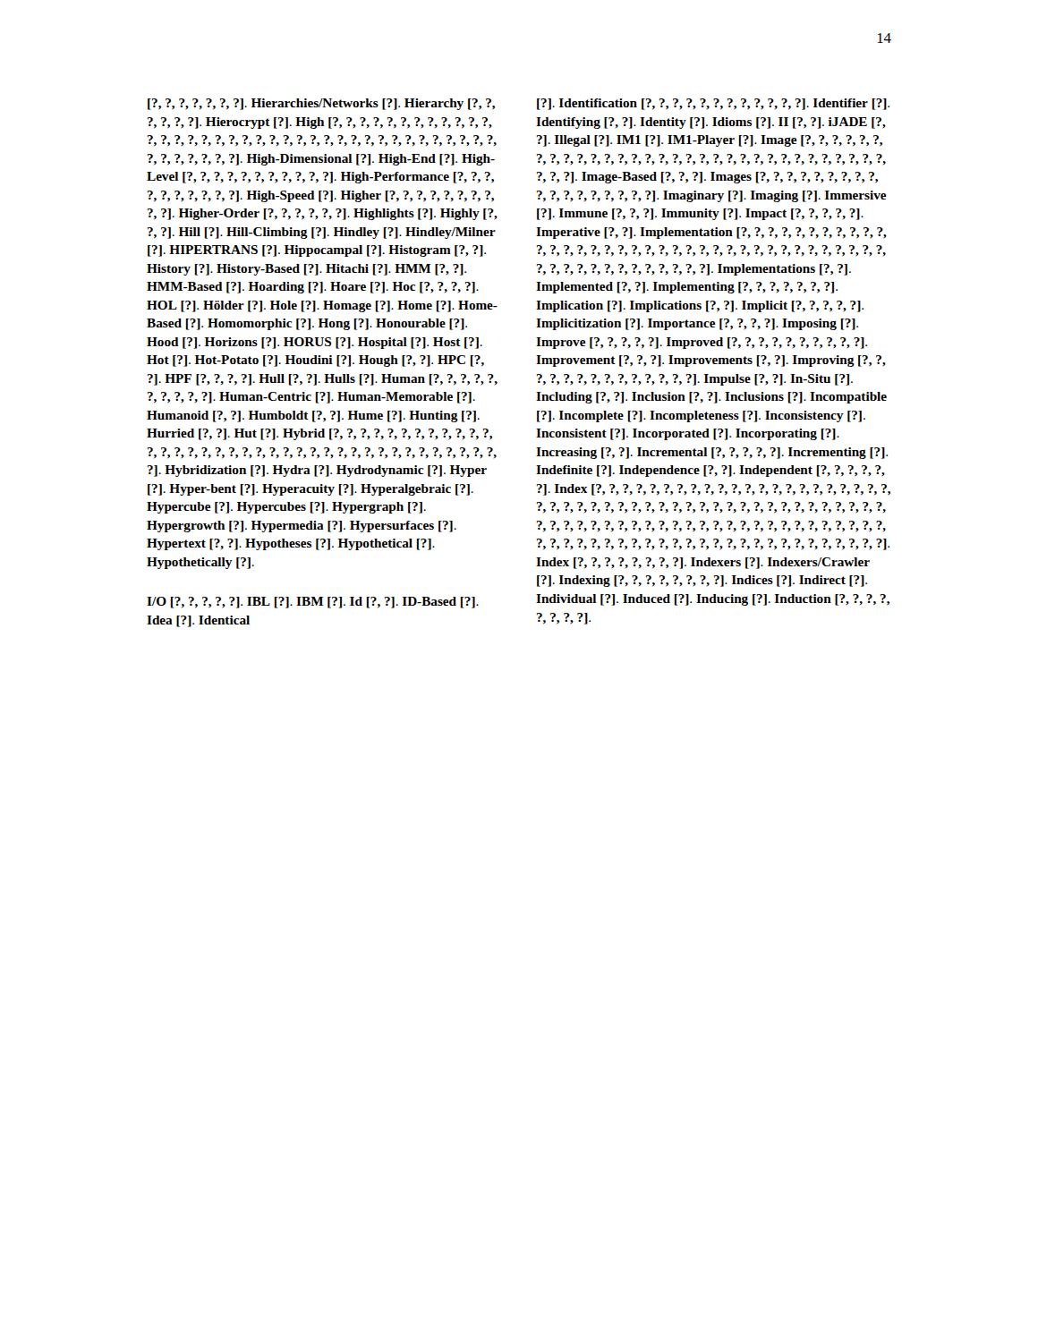14
[?, ?, ?, ?, ?, ?, ?]. Hierarchies/Networks [?]. Hierarchy [?, ?, ?, ?, ?, ?]. Hierocrypt [?]. High [?, ?, ?, ?, ?, ?, ?, ?, ?, ?, ?, ?, ?, ?, ?, ?, ?, ?, ?, ?, ?, ?, ?, ?, ?, ?, ?, ?, ?, ?, ?, ?, ?, ?, ?, ?, ?, ?, ?, ?, ?, ?, ?, ?, ?]. High-Dimensional [?]. High-End [?]. High-Level [?, ?, ?, ?, ?, ?, ?, ?, ?, ?, ?]. High-Performance [?, ?, ?, ?, ?, ?, ?, ?, ?, ?]. High-Speed [?]. Higher [?, ?, ?, ?, ?, ?, ?, ?, ?, ?]. Higher-Order [?, ?, ?, ?, ?, ?]. Highlights [?]. Highly [?, ?, ?]. Hill [?]. Hill-Climbing [?]. Hindley [?]. Hindley/Milner [?]. HIPERTRANS [?]. Hippocampal [?]. Histogram [?, ?]. History [?]. History-Based [?]. Hitachi [?]. HMM [?, ?]. HMM-Based [?]. Hoarding [?]. Hoare [?]. Hoc [?, ?, ?, ?]. HOL [?]. Hölder [?]. Hole [?]. Homage [?]. Home [?]. Home-Based [?]. Homomorphic [?]. Hong [?]. Honourable [?]. Hood [?]. Horizons [?]. HORUS [?]. Hospital [?]. Host [?]. Hot [?]. Hot-Potato [?]. Houdini [?]. Hough [?, ?]. HPC [?, ?]. HPF [?, ?, ?, ?]. Hull [?, ?]. Hulls [?]. Human [?, ?, ?, ?, ?, ?, ?, ?, ?, ?]. Human-Centric [?]. Human-Memorable [?]. Humanoid [?, ?]. Humboldt [?, ?]. Hume [?]. Hunting [?]. Hurried [?, ?]. Hut [?]. Hybrid [?, ?, ?, ?, ?, ?, ?, ?, ?, ?, ?, ?, ?, ?, ?, ?, ?, ?, ?, ?, ?, ?, ?, ?, ?, ?, ?, ?, ?, ?, ?, ?, ?, ?, ?, ?, ?, ?, ?]. Hybridization [?]. Hydra [?]. Hydrodynamic [?]. Hyper [?]. Hyper-bent [?]. Hyperacuity [?]. Hyperalgebraic [?]. Hypercube [?]. Hypercubes [?]. Hypergraph [?]. Hypergrowth [?]. Hypermedia [?]. Hypersurfaces [?]. Hypertext [?, ?]. Hypotheses [?]. Hypothetical [?]. Hypothetically [?].
I/O [?, ?, ?, ?, ?]. IBL [?]. IBM [?]. Id [?, ?]. ID-Based [?]. Idea [?]. Identical
[?]. Identification [?, ?, ?, ?, ?, ?, ?, ?, ?, ?, ?, ?]. Identifier [?]. Identifying [?, ?]. Identity [?]. Idioms [?]. II [?, ?]. iJADE [?, ?]. Illegal [?]. IM1 [?]. IM1-Player [?]. Image [?, ?, ?, ?, ?, ?, ?, ?, ?, ?, ?, ?, ?, ?, ?, ?, ?, ?, ?, ?, ?, ?, ?, ?, ?, ?, ?, ?, ?, ?, ?, ?, ?, ?, ?]. Image-Based [?, ?, ?]. Images [?, ?, ?, ?, ?, ?, ?, ?, ?, ?, ?, ?, ?, ?, ?, ?, ?, ?]. Imaginary [?]. Imaging [?]. Immersive [?]. Immune [?, ?, ?]. Immunity [?]. Impact [?, ?, ?, ?, ?]. Imperative [?, ?]. Implementation [?, ?, ?, ?, ?, ?, ?, ?, ?, ?, ?, ?, ?, ?, ?, ?, ?, ?, ?, ?, ?, ?, ?, ?, ?, ?, ?, ?, ?, ?, ?, ?, ?, ?, ?, ?, ?, ?, ?, ?, ?, ?, ?, ?, ?, ?, ?, ?, ?, ?]. Implementations [?, ?]. Implemented [?, ?]. Implementing [?, ?, ?, ?, ?, ?, ?]. Implication [?]. Implications [?, ?]. Implicit [?, ?, ?, ?, ?]. Implicitization [?]. Importance [?, ?, ?, ?]. Imposing [?]. Improve [?, ?, ?, ?, ?]. Improved [?, ?, ?, ?, ?, ?, ?, ?, ?, ?]. Improvement [?, ?, ?]. Improvements [?, ?]. Improving [?, ?, ?, ?, ?, ?, ?, ?, ?, ?, ?, ?, ?, ?]. Impulse [?, ?]. In-Situ [?]. Including [?, ?]. Inclusion [?, ?]. Inclusions [?]. Incompatible [?]. Incomplete [?]. Incompleteness [?]. Inconsistency [?]. Inconsistent [?]. Incorporated [?]. Incorporating [?]. Increasing [?, ?]. Incremental [?, ?, ?, ?, ?]. Incrementing [?]. Indefinite [?]. Independence [?, ?]. Independent [?, ?, ?, ?, ?, ?]. Index [?, ?, ?, ?, ?, ?, ?, ?, ?, ?, ?, ?, ?, ?, ?, ?, ?, ?, ?, ?, ?, ?, ?, ?, ?, ?, ?, ?, ?, ?, ?, ?, ?, ?, ?, ?, ?, ?, ?, ?, ?, ?, ?, ?, ?, ?, ?, ?, ?, ?, ?, ?, ?, ?, ?, ?, ?, ?, ?, ?, ?, ?, ?, ?, ?, ?, ?, ?, ?, ?, ?, ?, ?, ?, ?, ?, ?, ?, ?, ?, ?, ?, ?, ?, ?, ?, ?, ?, ?, ?, ?, ?, ?, ?, ?, ?, ?, ?, ?, ?]. Index [?, ?, ?, ?, ?, ?, ?, ?]. Indexers [?]. Indexers/Crawler [?]. Indexing [?, ?, ?, ?, ?, ?, ?, ?]. Indices [?]. Indirect [?]. Individual [?]. Induced [?]. Inducing [?]. Induction [?, ?, ?, ?, ?, ?, ?, ?].